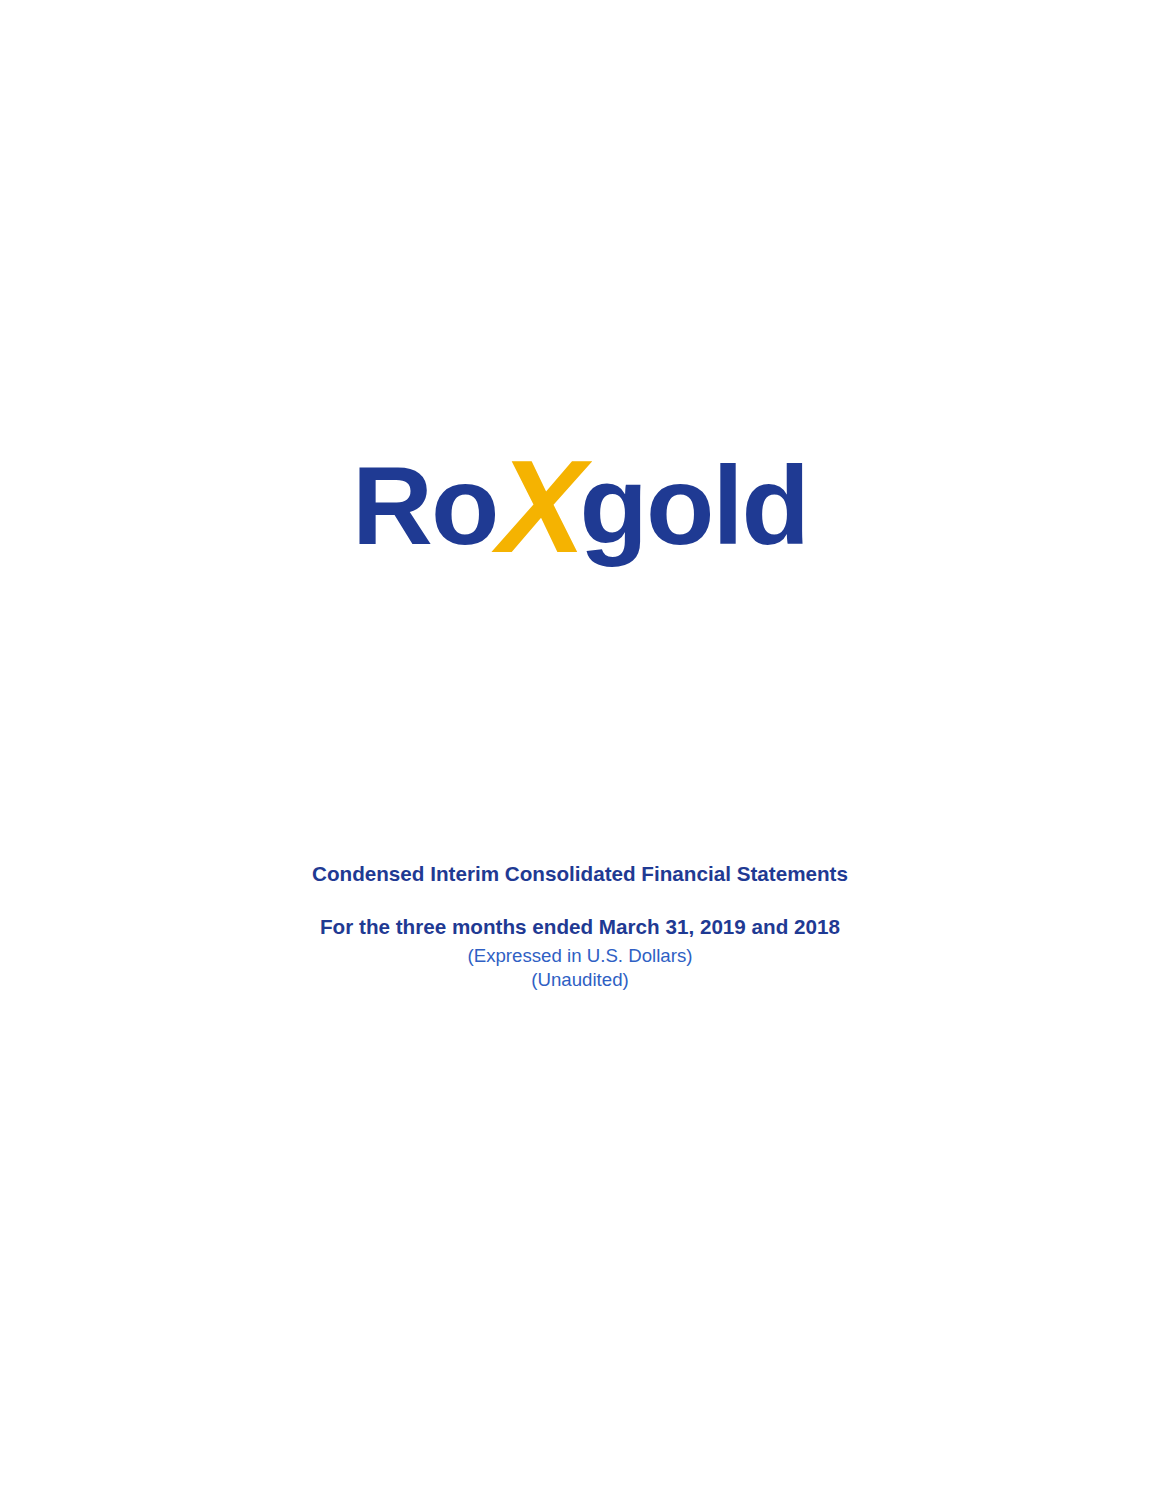RoXgold
Condensed Interim Consolidated Financial Statements
For the three months ended March 31, 2019 and 2018
(Expressed in U.S. Dollars)
(Unaudited)